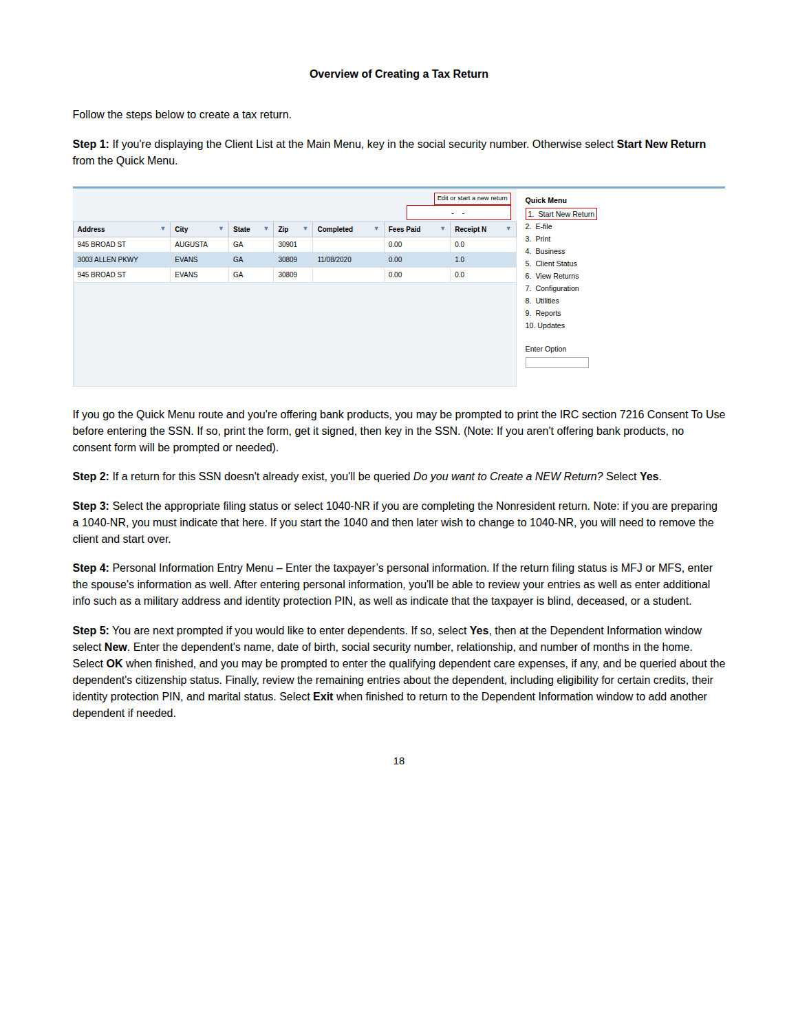Overview of Creating a Tax Return
Follow the steps below to create a tax return.
Step 1: If you're displaying the Client List at the Main Menu, key in the social security number. Otherwise select Start New Return from the Quick Menu.
Edit or start a new return - -
| Address ▼ | City ▼ | State ▼ | Zip ▼ | Completed ▼ | Fees Paid ▼ | Receipt N ▼ |
| --- | --- | --- | --- | --- | --- | --- |
| 945 BROAD ST | AUGUSTA | GA | 30901 | | 0.00 | 0.0 |
| 3003 ALLEN PKWY | EVANS | GA | 30809 | 11/08/2020 | 0.00 | 1.0 |
| 945 BROAD ST | EVANS | GA | 30809 | | 0.00 | 0.0 |
Quick Menu
1. Start New Return
2. E-file
3. Print
4. Business
5. Client Status
6. View Returns
7. Configuration
8. Utilities
9. Reports
10. Updates
Enter Option
If you go the Quick Menu route and you're offering bank products, you may be prompted to print the IRC section 7216 Consent To Use before entering the SSN. If so, print the form, get it signed, then key in the SSN. (Note: If you aren't offering bank products, no consent form will be prompted or needed).
Step 2: If a return for this SSN doesn't already exist, you'll be queried Do you want to Create a NEW Return? Select Yes.
Step 3: Select the appropriate filing status or select 1040-NR if you are completing the Nonresident return. Note: if you are preparing a 1040-NR, you must indicate that here. If you start the 1040 and then later wish to change to 1040-NR, you will need to remove the client and start over.
Step 4: Personal Information Entry Menu – Enter the taxpayer’s personal information. If the return filing status is MFJ or MFS, enter the spouse's information as well. After entering personal information, you'll be able to review your entries as well as enter additional info such as a military address and identity protection PIN, as well as indicate that the taxpayer is blind, deceased, or a student.
Step 5: You are next prompted if you would like to enter dependents. If so, select Yes, then at the Dependent Information window select New. Enter the dependent's name, date of birth, social security number, relationship, and number of months in the home. Select OK when finished, and you may be prompted to enter the qualifying dependent care expenses, if any, and be queried about the dependent's citizenship status. Finally, review the remaining entries about the dependent, including eligibility for certain credits, their identity protection PIN, and marital status. Select Exit when finished to return to the Dependent Information window to add another dependent if needed.
18